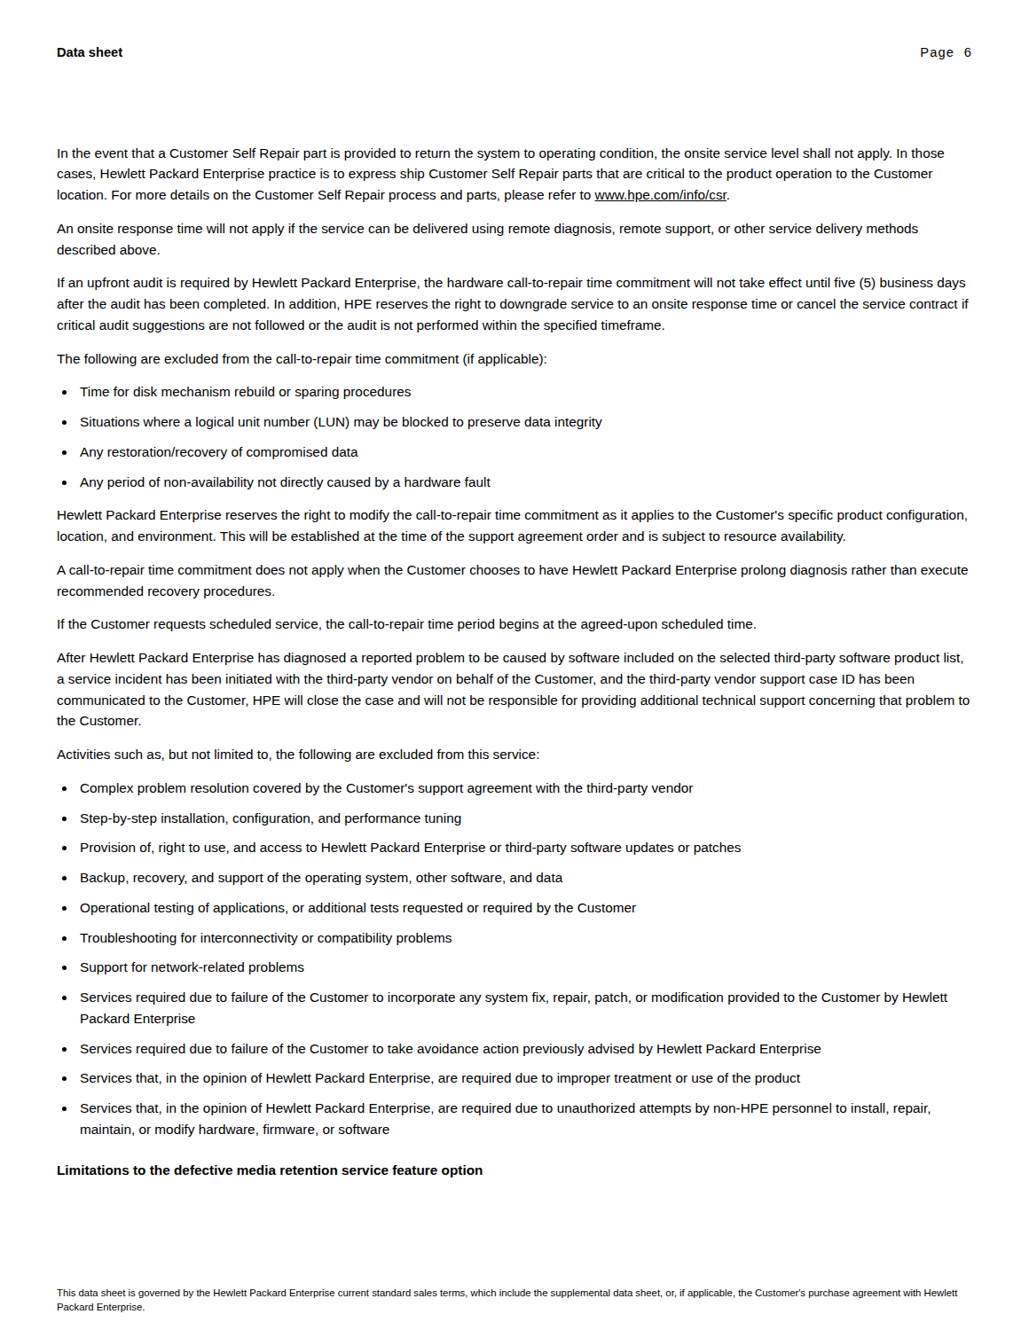Data sheet Page 6
In the event that a Customer Self Repair part is provided to return the system to operating condition, the onsite service level shall not apply. In those cases, Hewlett Packard Enterprise practice is to express ship Customer Self Repair parts that are critical to the product operation to the Customer location. For more details on the Customer Self Repair process and parts, please refer to www.hpe.com/info/csr.
An onsite response time will not apply if the service can be delivered using remote diagnosis, remote support, or other service delivery methods described above.
If an upfront audit is required by Hewlett Packard Enterprise, the hardware call-to-repair time commitment will not take effect until five (5) business days after the audit has been completed. In addition, HPE reserves the right to downgrade service to an onsite response time or cancel the service contract if critical audit suggestions are not followed or the audit is not performed within the specified timeframe.
The following are excluded from the call-to-repair time commitment (if applicable):
Time for disk mechanism rebuild or sparing procedures
Situations where a logical unit number (LUN) may be blocked to preserve data integrity
Any restoration/recovery of compromised data
Any period of non-availability not directly caused by a hardware fault
Hewlett Packard Enterprise reserves the right to modify the call-to-repair time commitment as it applies to the Customer's specific product configuration, location, and environment. This will be established at the time of the support agreement order and is subject to resource availability.
A call-to-repair time commitment does not apply when the Customer chooses to have Hewlett Packard Enterprise prolong diagnosis rather than execute recommended recovery procedures.
If the Customer requests scheduled service, the call-to-repair time period begins at the agreed-upon scheduled time.
After Hewlett Packard Enterprise has diagnosed a reported problem to be caused by software included on the selected third-party software product list, a service incident has been initiated with the third-party vendor on behalf of the Customer, and the third-party vendor support case ID has been communicated to the Customer, HPE will close the case and will not be responsible for providing additional technical support concerning that problem to the Customer.
Activities such as, but not limited to, the following are excluded from this service:
Complex problem resolution covered by the Customer's support agreement with the third-party vendor
Step-by-step installation, configuration, and performance tuning
Provision of, right to use, and access to Hewlett Packard Enterprise or third-party software updates or patches
Backup, recovery, and support of the operating system, other software, and data
Operational testing of applications, or additional tests requested or required by the Customer
Troubleshooting for interconnectivity or compatibility problems
Support for network-related problems
Services required due to failure of the Customer to incorporate any system fix, repair, patch, or modification provided to the Customer by Hewlett Packard Enterprise
Services required due to failure of the Customer to take avoidance action previously advised by Hewlett Packard Enterprise
Services that, in the opinion of Hewlett Packard Enterprise, are required due to improper treatment or use of the product
Services that, in the opinion of Hewlett Packard Enterprise, are required due to unauthorized attempts by non-HPE personnel to install, repair, maintain, or modify hardware, firmware, or software
Limitations to the defective media retention service feature option
This data sheet is governed by the Hewlett Packard Enterprise current standard sales terms, which include the supplemental data sheet, or, if applicable, the Customer's purchase agreement with Hewlett Packard Enterprise.